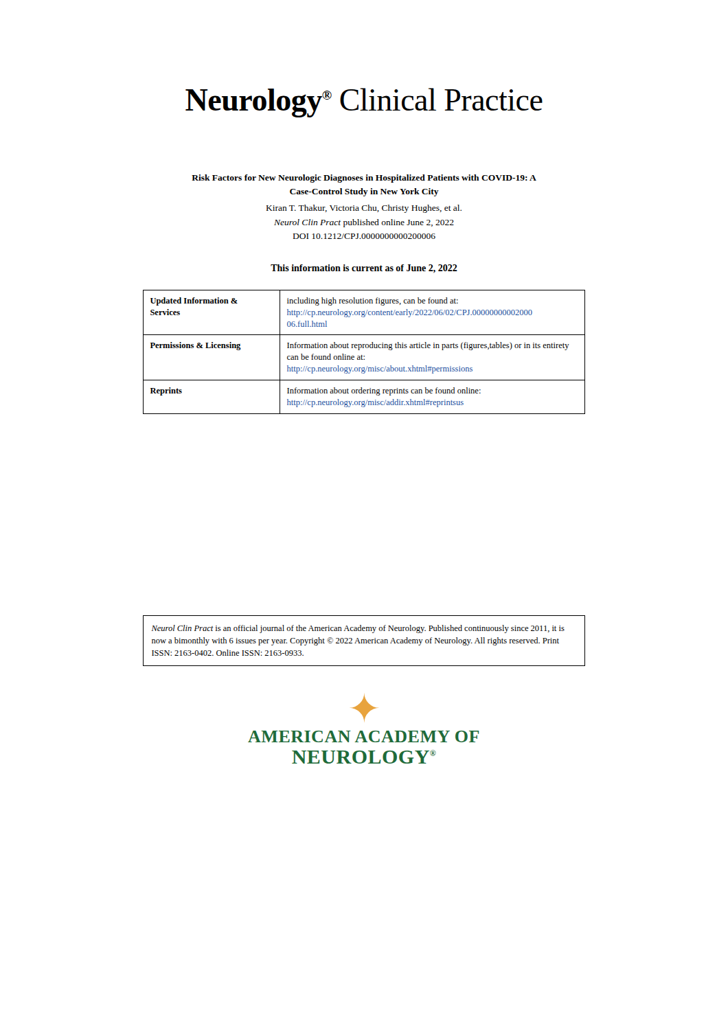Neurology® Clinical Practice
Risk Factors for New Neurologic Diagnoses in Hospitalized Patients with COVID-19: A
Case-Control Study in New York City
Kiran T. Thakur, Victoria Chu, Christy Hughes, et al.
Neurol Clin Pract published online June 2, 2022
DOI 10.1212/CPJ.0000000000200006
This information is current as of June 2, 2022
| Updated Information & Services | including high resolution figures, can be found at: http://cp.neurology.org/content/early/2022/06/02/CPJ.00000000002000 06.full.html |
| Permissions & Licensing | Information about reproducing this article in parts (figures,tables) or in its entirety can be found online at: http://cp.neurology.org/misc/about.xhtml#permissions |
| Reprints | Information about ordering reprints can be found online: http://cp.neurology.org/misc/addir.xhtml#reprintsus |
Neurol Clin Pract is an official journal of the American Academy of Neurology. Published continuously since 2011, it is now a bimonthly with 6 issues per year. Copyright © 2022 American Academy of Neurology. All rights reserved. Print ISSN: 2163-0402. Online ISSN: 2163-0933.
✦
AMERICAN ACADEMY OFNEUROLOGY®